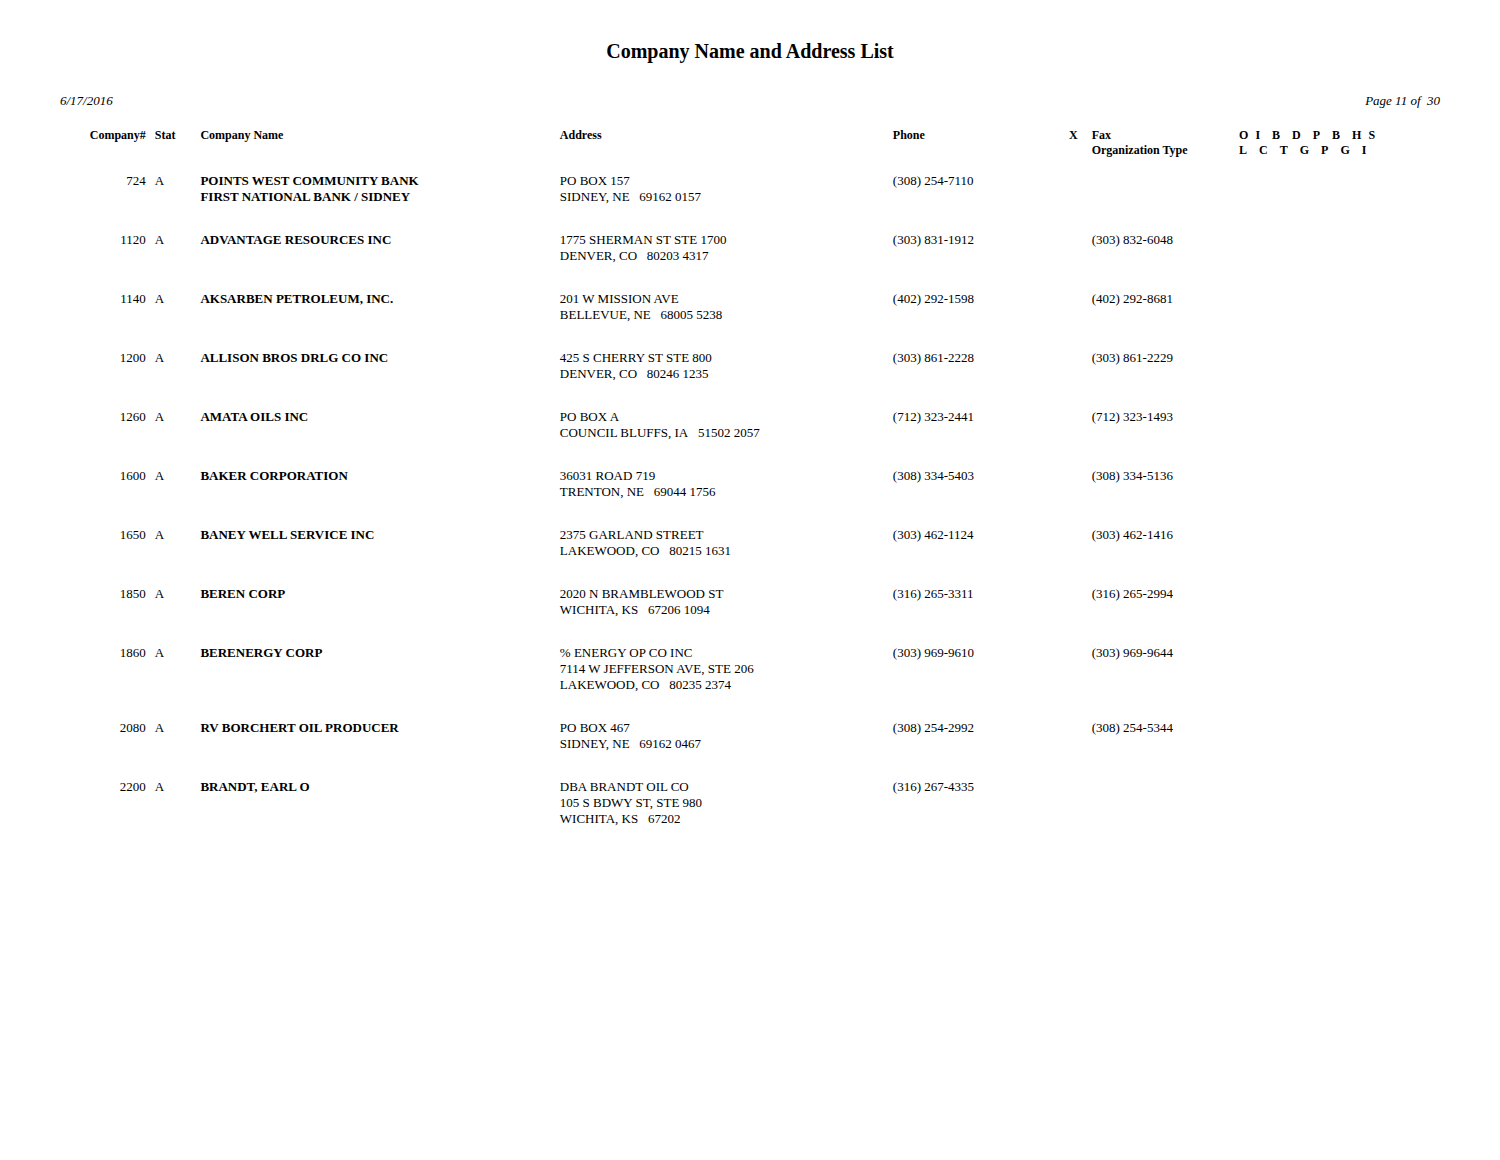Company Name and Address List
6/17/2016 Page 11 of 30
| Company# | Stat | Company Name | Address | Phone | X | Fax Organization Type | O I B D P B H S L C T G P G I |
| --- | --- | --- | --- | --- | --- | --- | --- |
| 724 | A | POINTS WEST COMMUNITY BANK FIRST NATIONAL BANK / SIDNEY | PO BOX 157 SIDNEY, NE 69162 0157 | (308) 254-7110 | | | |
| 1120 | A | ADVANTAGE RESOURCES INC | 1775 SHERMAN ST STE 1700 DENVER, CO 80203 4317 | (303) 831-1912 | | (303) 832-6048 | |
| 1140 | A | AKSARBEN PETROLEUM, INC. | 201 W MISSION AVE BELLEVUE, NE 68005 5238 | (402) 292-1598 | | (402) 292-8681 | |
| 1200 | A | ALLISON BROS DRLG CO INC | 425 S CHERRY ST STE 800 DENVER, CO 80246 1235 | (303) 861-2228 | | (303) 861-2229 | |
| 1260 | A | AMATA OILS INC | PO BOX A COUNCIL BLUFFS, IA 51502 2057 | (712) 323-2441 | | (712) 323-1493 | |
| 1600 | A | BAKER CORPORATION | 36031 ROAD 719 TRENTON, NE 69044 1756 | (308) 334-5403 | | (308) 334-5136 | |
| 1650 | A | BANEY WELL SERVICE INC | 2375 GARLAND STREET LAKEWOOD, CO 80215 1631 | (303) 462-1124 | | (303) 462-1416 | |
| 1850 | A | BEREN CORP | 2020 N BRAMBLEWOOD ST WICHITA, KS 67206 1094 | (316) 265-3311 | | (316) 265-2994 | |
| 1860 | A | BERENERGY CORP | % ENERGY OP CO INC 7114 W JEFFERSON AVE, STE 206 LAKEWOOD, CO 80235 2374 | (303) 969-9610 | | (303) 969-9644 | |
| 2080 | A | RV BORCHERT OIL PRODUCER | PO BOX 467 SIDNEY, NE 69162 0467 | (308) 254-2992 | | (308) 254-5344 | |
| 2200 | A | BRANDT, EARL O | DBA BRANDT OIL CO 105 S BDWY ST, STE 980 WICHITA, KS 67202 | (316) 267-4335 | | | |